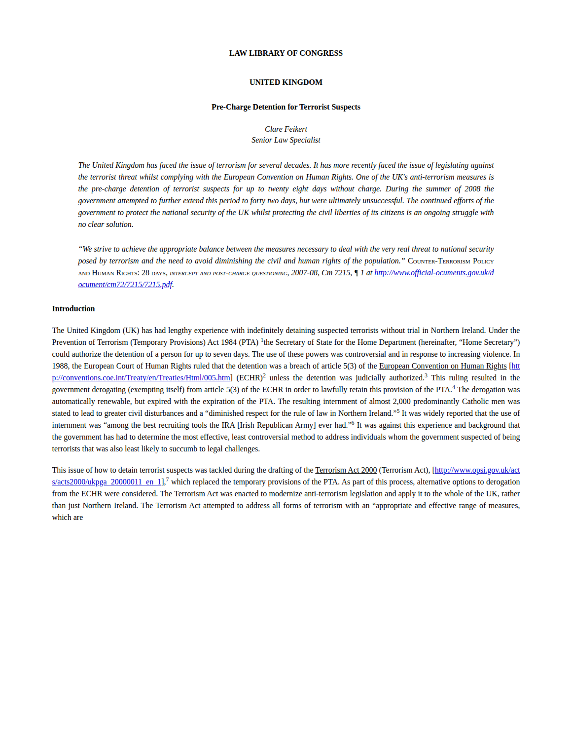LAW LIBRARY OF CONGRESS
UNITED KINGDOM
Pre-Charge Detention for Terrorist Suspects
Clare Feikert
Senior Law Specialist
The United Kingdom has faced the issue of terrorism for several decades. It has more recently faced the issue of legislating against the terrorist threat whilst complying with the European Convention on Human Rights. One of the UK's anti-terrorism measures is the pre-charge detention of terrorist suspects for up to twenty eight days without charge. During the summer of 2008 the government attempted to further extend this period to forty two days, but were ultimately unsuccessful. The continued efforts of the government to protect the national security of the UK whilst protecting the civil liberties of its citizens is an ongoing struggle with no clear solution.
“We strive to achieve the appropriate balance between the measures necessary to deal with the very real threat to national security posed by terrorism and the need to avoid diminishing the civil and human rights of the population.” Counter-Terrorism Policy and Human Rights: 28 days, intercept and post-charge questioning, 2007-08, Cm 7215, ¶ 1 at http://www.official-ocuments.gov.uk/document/cm72/7215/7215.pdf.
Introduction
The United Kingdom (UK) has had lengthy experience with indefinitely detaining suspected terrorists without trial in Northern Ireland. Under the Prevention of Terrorism (Temporary Provisions) Act 1984 (PTA) 1the Secretary of State for the Home Department (hereinafter, “Home Secretary”) could authorize the detention of a person for up to seven days. The use of these powers was controversial and in response to increasing violence. In 1988, the European Court of Human Rights ruled that the detention was a breach of article 5(3) of the European Convention on Human Rights [http://conventions.coe.int/Treaty/en/Treaties/Html/005.htm] (ECHR)2 unless the detention was judicially authorized.3 This ruling resulted in the government derogating (exempting itself) from article 5(3) of the ECHR in order to lawfully retain this provision of the PTA.4 The derogation was automatically renewable, but expired with the expiration of the PTA. The resulting internment of almost 2,000 predominantly Catholic men was stated to lead to greater civil disturbances and a “diminished respect for the rule of law in Northern Ireland.”5 It was widely reported that the use of internment was “among the best recruiting tools the IRA [Irish Republican Army] ever had.”6 It was against this experience and background that the government has had to determine the most effective, least controversial method to address individuals whom the government suspected of being terrorists that was also least likely to succumb to legal challenges.
This issue of how to detain terrorist suspects was tackled during the drafting of the Terrorism Act 2000 (Terrorism Act), [http://www.opsi.gov.uk/acts/acts2000/ukpga_20000011_en_1],7 which replaced the temporary provisions of the PTA. As part of this process, alternative options to derogation from the ECHR were considered. The Terrorism Act was enacted to modernize anti-terrorism legislation and apply it to the whole of the UK, rather than just Northern Ireland. The Terrorism Act attempted to address all forms of terrorism with an “appropriate and effective range of measures, which are